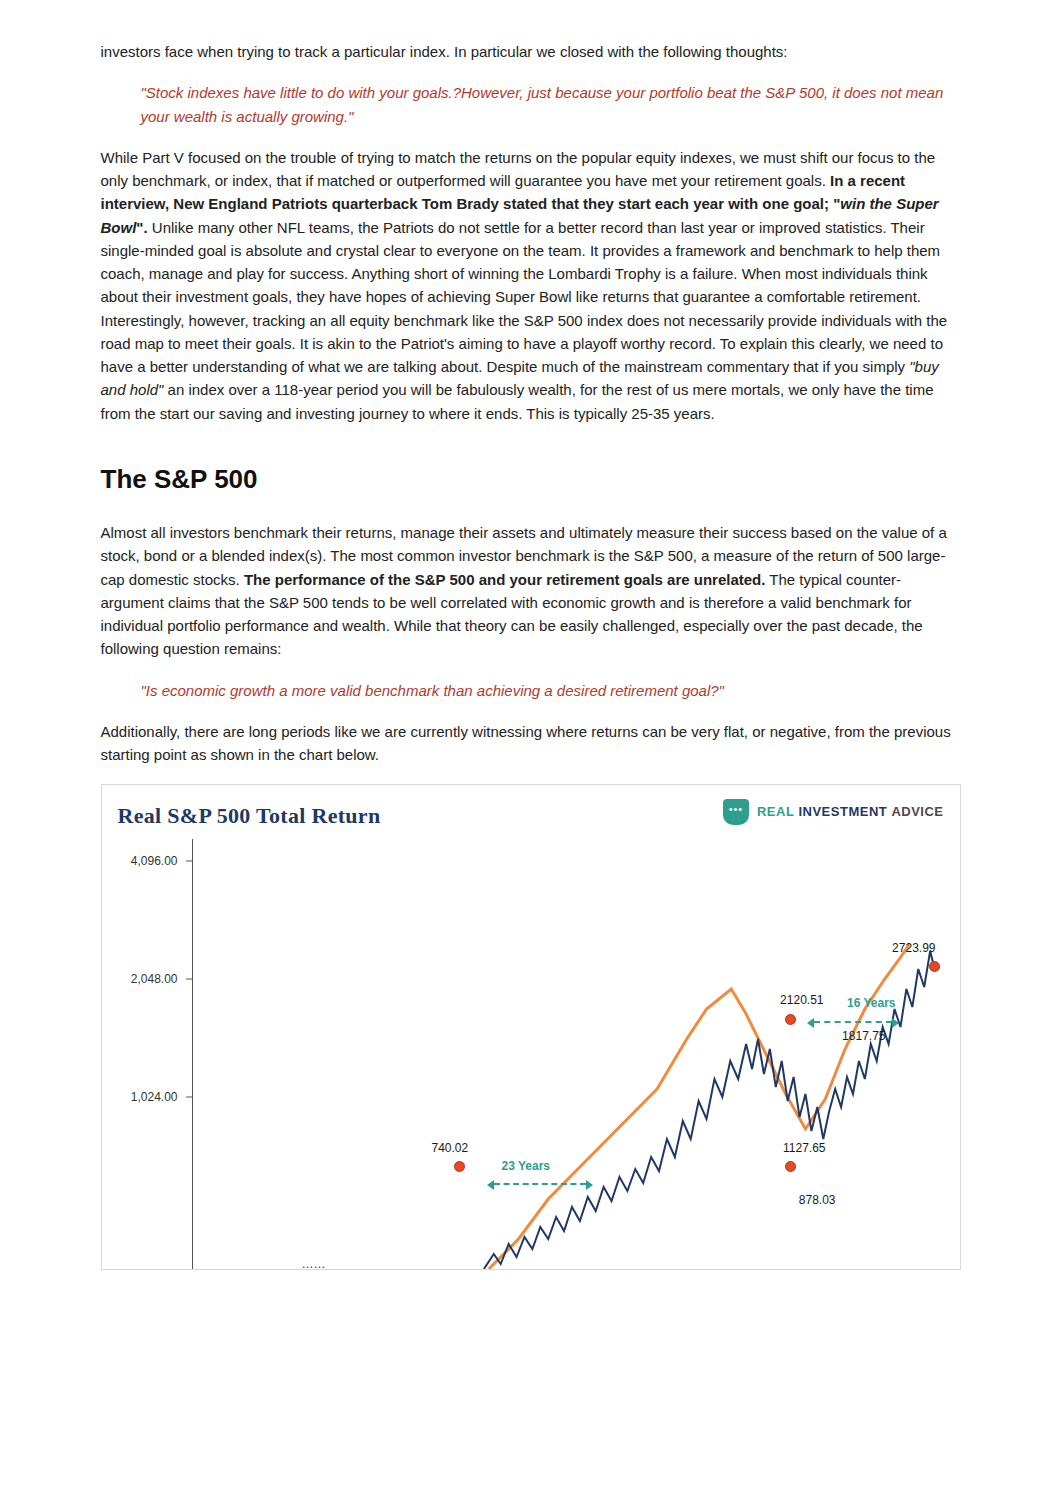investors face when trying to track a particular index. In particular we closed with the following thoughts:
"Stock indexes have little to do with your goals.?However, just because your portfolio beat the S&P 500, it does not mean your wealth is actually growing."
While Part V focused on the trouble of trying to match the returns on the popular equity indexes, we must shift our focus to the only benchmark, or index, that if matched or outperformed will guarantee you have met your retirement goals. In a recent interview, New England Patriots quarterback Tom Brady stated that they start each year with one goal; "win the Super Bowl". Unlike many other NFL teams, the Patriots do not settle for a better record than last year or improved statistics. Their single-minded goal is absolute and crystal clear to everyone on the team. It provides a framework and benchmark to help them coach, manage and play for success. Anything short of winning the Lombardi Trophy is a failure. When most individuals think about their investment goals, they have hopes of achieving Super Bowl like returns that guarantee a comfortable retirement. Interestingly, however, tracking an all equity benchmark like the S&P 500 index does not necessarily provide individuals with the road map to meet their goals. It is akin to the Patriot's aiming to have a playoff worthy record. To explain this clearly, we need to have a better understanding of what we are talking about. Despite much of the mainstream commentary that if you simply "buy and hold" an index over a 118-year period you will be fabulously wealth, for the rest of us mere mortals, we only have the time from the start our saving and investing journey to where it ends. This is typically 25-35 years.
The S&P 500
Almost all investors benchmark their returns, manage their assets and ultimately measure their success based on the value of a stock, bond or a blended index(s). The most common investor benchmark is the S&P 500, a measure of the return of 500 large-cap domestic stocks. The performance of the S&P 500 and your retirement goals are unrelated. The typical counter-argument claims that the S&P 500 tends to be well correlated with economic growth and is therefore a valid benchmark for individual portfolio performance and wealth. While that theory can be easily challenged, especially over the past decade, the following question remains:
"Is economic growth a more valid benchmark than achieving a desired retirement goal?"
Additionally, there are long periods like we are currently witnessing where returns can be very flat, or negative, from the previous starting point as shown in the chart below.
Real S&P 500 Total Return
REAL INVESTMENT ADVICE
4,096.00
2,048.00
1,024.00
2723.99
2120.51
16 Years
1817.75
1127.65
878.03
740.02
23 Years
……